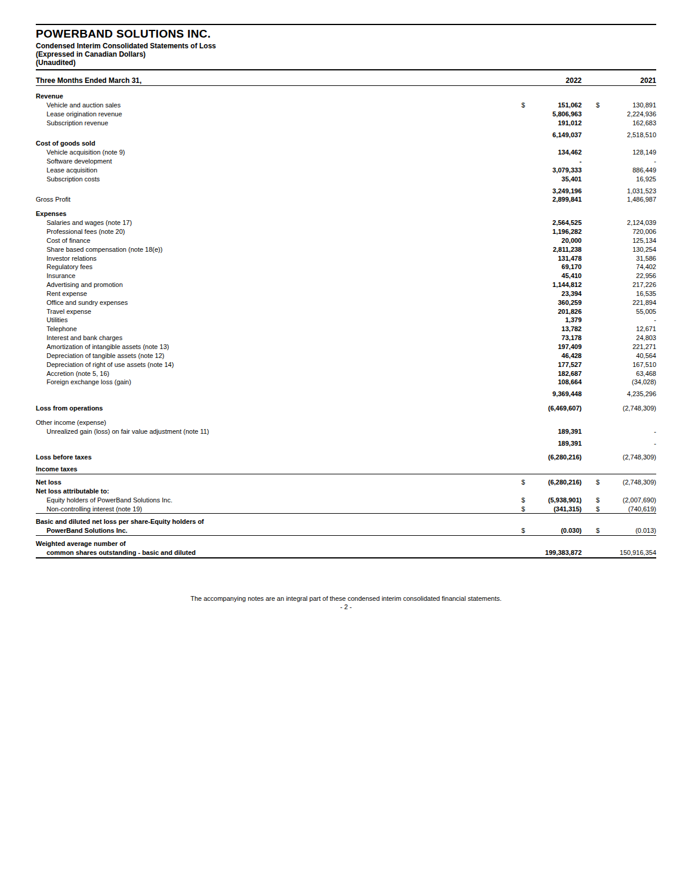POWERBAND SOLUTIONS INC.
Condensed Interim Consolidated Statements of Loss
(Expressed in Canadian Dollars)
(Unaudited)
| Three Months Ended March 31, | | | 2022 | | | 2021 |
| Revenue | | | | | | |
| Vehicle and auction sales | | $ | 151,062 | | $ | 130,891 |
| Lease origination revenue | | | 5,806,963 | | | 2,224,936 |
| Subscription revenue | | | 191,012 | | | 162,683 |
| | | | 6,149,037 | | | 2,518,510 |
| Cost of goods sold | | | | | | |
| Vehicle acquisition (note 9) | | | 134,462 | | | 128,149 |
| Software development | | | - | | | - |
| Lease acquisition | | | 3,079,333 | | | 886,449 |
| Subscription costs | | | 35,401 | | | 16,925 |
| | | | 3,249,196 | | | 1,031,523 |
| Gross Profit | | | 2,899,841 | | | 1,486,987 |
| Expenses | | | | | | |
| Salaries and wages (note 17) | | | 2,564,525 | | | 2,124,039 |
| Professional fees (note 20) | | | 1,196,282 | | | 720,006 |
| Cost of finance | | | 20,000 | | | 125,134 |
| Share based compensation (note 18(e)) | | | 2,811,238 | | | 130,254 |
| Investor relations | | | 131,478 | | | 31,586 |
| Regulatory fees | | | 69,170 | | | 74,402 |
| Insurance | | | 45,410 | | | 22,956 |
| Advertising and promotion | | | 1,144,812 | | | 217,226 |
| Rent expense | | | 23,394 | | | 16,535 |
| Office and sundry expenses | | | 360,259 | | | 221,894 |
| Travel expense | | | 201,826 | | | 55,005 |
| Utilities | | | 1,379 | | | - |
| Telephone | | | 13,782 | | | 12,671 |
| Interest and bank charges | | | 73,178 | | | 24,803 |
| Amortization of intangible assets (note 13) | | | 197,409 | | | 221,271 |
| Depreciation of tangible assets (note 12) | | | 46,428 | | | 40,564 |
| Depreciation of right of use assets (note 14) | | | 177,527 | | | 167,510 |
| Accretion (note 5, 16) | | | 182,687 | | | 63,468 |
| Foreign exchange loss (gain) | | | 108,664 | | | (34,028) |
| | | | 9,369,448 | | | 4,235,296 |
| Loss from operations | | | (6,469,607) | | | (2,748,309) |
| Other income (expense) | | | | | | |
| Unrealized gain (loss) on fair value adjustment (note 11) | | | 189,391 | | | - |
| | | | 189,391 | | | - |
| Loss before taxes | | | (6,280,216) | | | (2,748,309) |
| Income taxes | | | | | | |
| Net loss | | $ | (6,280,216) | | $ | (2,748,309) |
| Net loss attributable to: | | | | | | |
| Equity holders of PowerBand Solutions Inc. | | $ | (5,938,901) | | $ | (2,007,690) |
| Non-controlling interest (note 19) | | $ | (341,315) | | $ | (740,619) |
| Basic and diluted net loss per share-Equity holders of | | | | | | |
| PowerBand Solutions Inc. | | $ | (0.030) | | $ | (0.013) |
| Weighted average number of | | | | | | |
| common shares outstanding - basic and diluted | | | 199,383,872 | | | 150,916,354 |
The accompanying notes are an integral part of these condensed interim consolidated financial statements.
- 2 -